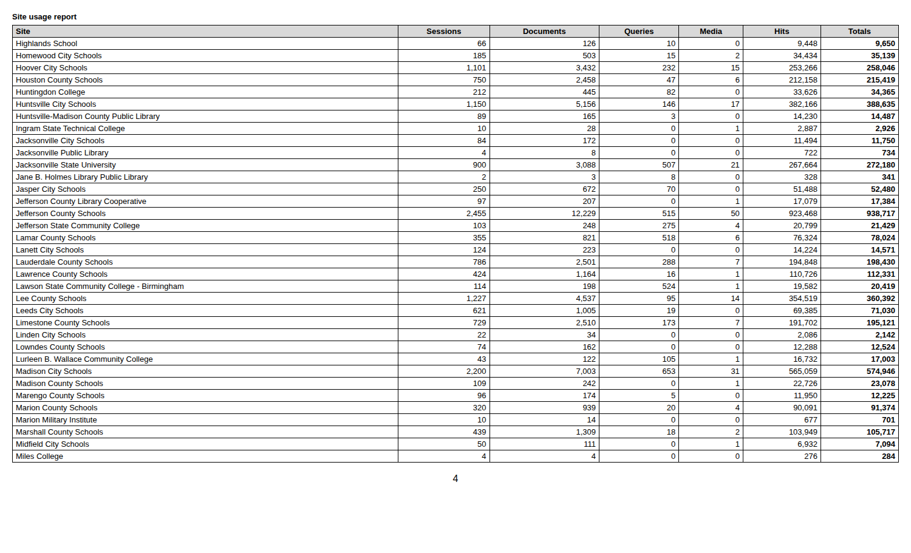Site usage report
| Site | Sessions | Documents | Queries | Media | Hits | Totals |
| --- | --- | --- | --- | --- | --- | --- |
| Highlands School | 66 | 126 | 10 | 0 | 9,448 | 9,650 |
| Homewood City Schools | 185 | 503 | 15 | 2 | 34,434 | 35,139 |
| Hoover City Schools | 1,101 | 3,432 | 232 | 15 | 253,266 | 258,046 |
| Houston County Schools | 750 | 2,458 | 47 | 6 | 212,158 | 215,419 |
| Huntingdon College | 212 | 445 | 82 | 0 | 33,626 | 34,365 |
| Huntsville City Schools | 1,150 | 5,156 | 146 | 17 | 382,166 | 388,635 |
| Huntsville-Madison County Public Library | 89 | 165 | 3 | 0 | 14,230 | 14,487 |
| Ingram State Technical College | 10 | 28 | 0 | 1 | 2,887 | 2,926 |
| Jacksonville City Schools | 84 | 172 | 0 | 0 | 11,494 | 11,750 |
| Jacksonville Public Library | 4 | 8 | 0 | 0 | 722 | 734 |
| Jacksonville State University | 900 | 3,088 | 507 | 21 | 267,664 | 272,180 |
| Jane B. Holmes Library Public Library | 2 | 3 | 8 | 0 | 328 | 341 |
| Jasper City Schools | 250 | 672 | 70 | 0 | 51,488 | 52,480 |
| Jefferson County Library Cooperative | 97 | 207 | 0 | 1 | 17,079 | 17,384 |
| Jefferson County Schools | 2,455 | 12,229 | 515 | 50 | 923,468 | 938,717 |
| Jefferson State Community College | 103 | 248 | 275 | 4 | 20,799 | 21,429 |
| Lamar County Schools | 355 | 821 | 518 | 6 | 76,324 | 78,024 |
| Lanett City Schools | 124 | 223 | 0 | 0 | 14,224 | 14,571 |
| Lauderdale County Schools | 786 | 2,501 | 288 | 7 | 194,848 | 198,430 |
| Lawrence County Schools | 424 | 1,164 | 16 | 1 | 110,726 | 112,331 |
| Lawson State Community College - Birmingham | 114 | 198 | 524 | 1 | 19,582 | 20,419 |
| Lee County Schools | 1,227 | 4,537 | 95 | 14 | 354,519 | 360,392 |
| Leeds City Schools | 621 | 1,005 | 19 | 0 | 69,385 | 71,030 |
| Limestone County Schools | 729 | 2,510 | 173 | 7 | 191,702 | 195,121 |
| Linden City Schools | 22 | 34 | 0 | 0 | 2,086 | 2,142 |
| Lowndes County Schools | 74 | 162 | 0 | 0 | 12,288 | 12,524 |
| Lurleen B. Wallace Community College | 43 | 122 | 105 | 1 | 16,732 | 17,003 |
| Madison City Schools | 2,200 | 7,003 | 653 | 31 | 565,059 | 574,946 |
| Madison County Schools | 109 | 242 | 0 | 1 | 22,726 | 23,078 |
| Marengo County Schools | 96 | 174 | 5 | 0 | 11,950 | 12,225 |
| Marion County Schools | 320 | 939 | 20 | 4 | 90,091 | 91,374 |
| Marion Military Institute | 10 | 14 | 0 | 0 | 677 | 701 |
| Marshall County Schools | 439 | 1,309 | 18 | 2 | 103,949 | 105,717 |
| Midfield City Schools | 50 | 111 | 0 | 1 | 6,932 | 7,094 |
| Miles College | 4 | 4 | 0 | 0 | 276 | 284 |
4